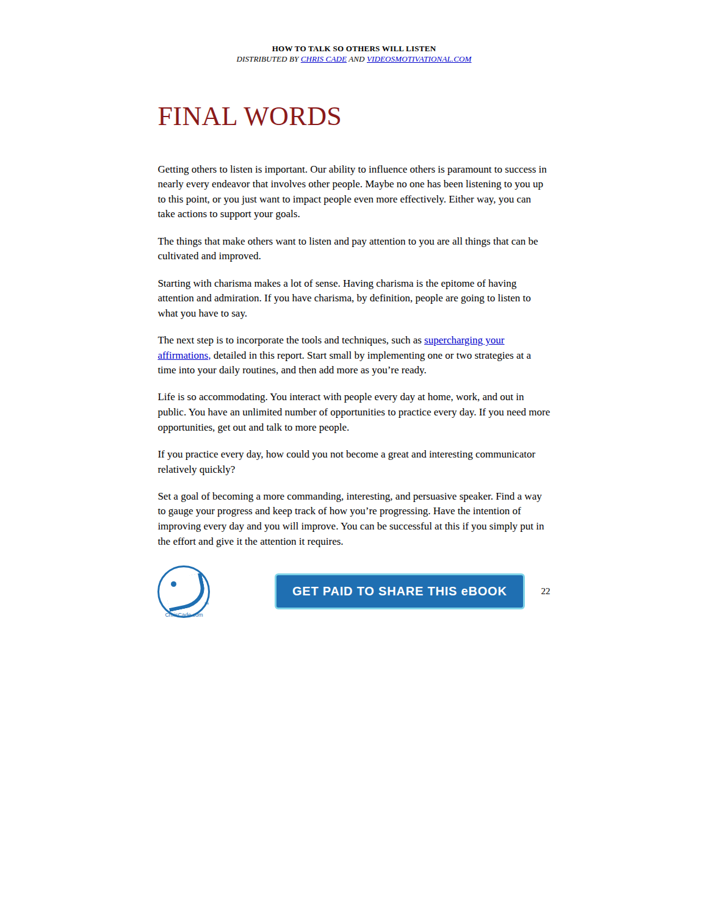HOW TO TALK SO OTHERS WILL LISTEN
DISTRIBUTED BY CHRIS CADE AND VIDEOSMOTIVATIONAL.COM
FINAL WORDS
Getting others to listen is important. Our ability to influence others is paramount to success in nearly every endeavor that involves other people. Maybe no one has been listening to you up to this point, or you just want to impact people even more effectively. Either way, you can take actions to support your goals.
The things that make others want to listen and pay attention to you are all things that can be cultivated and improved.
Starting with charisma makes a lot of sense. Having charisma is the epitome of having attention and admiration. If you have charisma, by definition, people are going to listen to what you have to say.
The next step is to incorporate the tools and techniques, such as supercharging your affirmations, detailed in this report. Start small by implementing one or two strategies at a time into your daily routines, and then add more as you’re ready.
Life is so accommodating. You interact with people every day at home, work, and out in public. You have an unlimited number of opportunities to practice every day. If you need more opportunities, get out and talk to more people.
If you practice every day, how could you not become a great and interesting communicator relatively quickly?
Set a goal of becoming a more commanding, interesting, and persuasive speaker. Find a way to gauge your progress and keep track of how you’re progressing. Have the intention of improving every day and you will improve. You can be successful at this if you simply put in the effort and give it the attention it requires.
™
ChrisCade.com
GET PAID TO SHARE THIS eBOOK
22